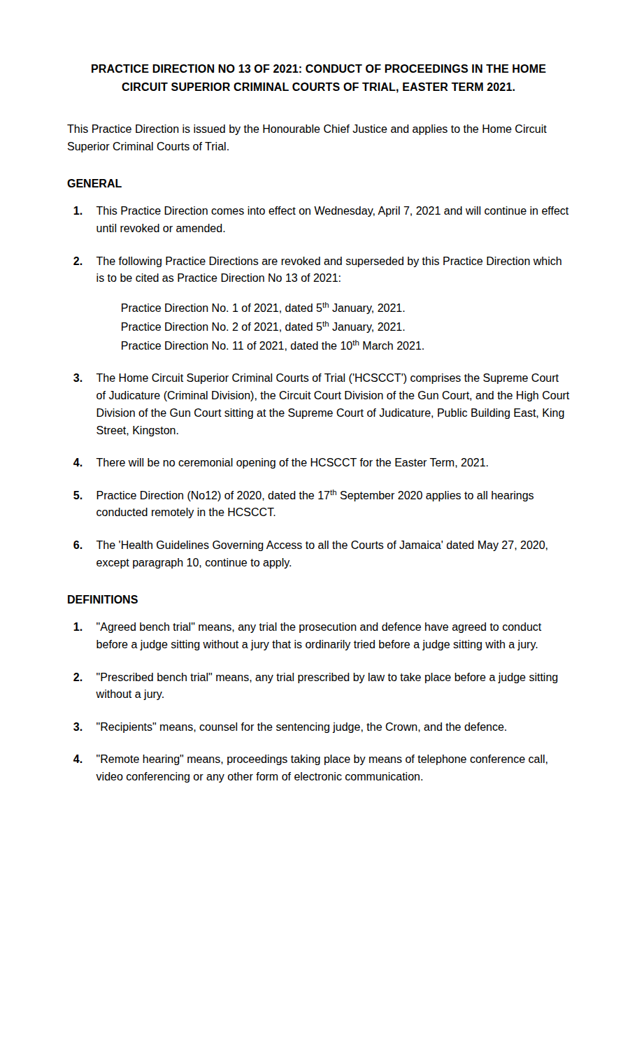PRACTICE DIRECTION NO 13 OF 2021: CONDUCT OF PROCEEDINGS IN THE HOME CIRCUIT SUPERIOR CRIMINAL COURTS OF TRIAL, EASTER TERM 2021.
This Practice Direction is issued by the Honourable Chief Justice and applies to the Home Circuit Superior Criminal Courts of Trial.
General
This Practice Direction comes into effect on Wednesday, April 7, 2021 and will continue in effect until revoked or amended.
The following Practice Directions are revoked and superseded by this Practice Direction which is to be cited as Practice Direction No 13 of 2021:
Practice Direction No. 1 of 2021, dated 5th January, 2021.
Practice Direction No. 2 of 2021, dated 5th January, 2021.
Practice Direction No. 11 of 2021, dated the 10th March 2021.
The Home Circuit Superior Criminal Courts of Trial ('HCSCCT') comprises the Supreme Court of Judicature (Criminal Division), the Circuit Court Division of the Gun Court, and the High Court Division of the Gun Court sitting at the Supreme Court of Judicature, Public Building East, King Street, Kingston.
There will be no ceremonial opening of the HCSCCT for the Easter Term, 2021.
Practice Direction (No12) of 2020, dated the 17th September 2020 applies to all hearings conducted remotely in the HCSCCT.
The 'Health Guidelines Governing Access to all the Courts of Jamaica' dated May 27, 2020, except paragraph 10, continue to apply.
Definitions
"Agreed bench trial" means, any trial the prosecution and defence have agreed to conduct before a judge sitting without a jury that is ordinarily tried before a judge sitting with a jury.
"Prescribed bench trial" means, any trial prescribed by law to take place before a judge sitting without a jury.
"Recipients" means, counsel for the sentencing judge, the Crown, and the defence.
"Remote hearing" means, proceedings taking place by means of telephone conference call, video conferencing or any other form of electronic communication.